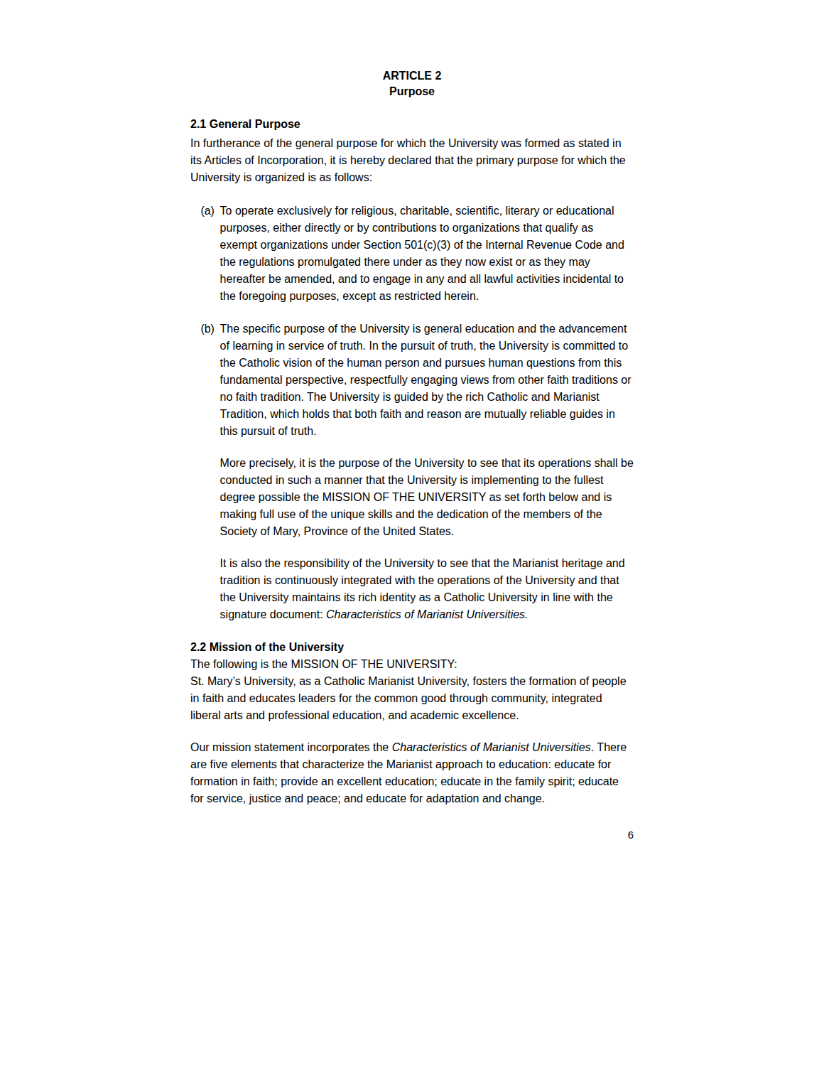ARTICLE 2Purpose
2.1 General Purpose
In furtherance of the general purpose for which the University was formed as stated in its Articles of Incorporation, it is hereby declared that the primary purpose for which the University is organized is as follows:
(a)
To operate exclusively for religious, charitable, scientific, literary or educational purposes, either directly or by contributions to organizations that qualify as exempt organizations under Section 501(c)(3) of the Internal Revenue Code and the regulations promulgated there under as they now exist or as they may hereafter be amended, and to engage in any and all lawful activities incidental to the foregoing purposes, except as restricted herein.
(b)
The specific purpose of the University is general education and the advancement of learning in service of truth. In the pursuit of truth, the University is committed to the Catholic vision of the human person and pursues human questions from this fundamental perspective, respectfully engaging views from other faith traditions or no faith tradition. The University is guided by the rich Catholic and Marianist Tradition, which holds that both faith and reason are mutually reliable guides in this pursuit of truth.
More precisely, it is the purpose of the University to see that its operations shall be conducted in such a manner that the University is implementing to the fullest degree possible the MISSION OF THE UNIVERSITY as set forth below and is making full use of the unique skills and the dedication of the members of the Society of Mary, Province of the United States.
It is also the responsibility of the University to see that the Marianist heritage and tradition is continuously integrated with the operations of the University and that the University maintains its rich identity as a Catholic University in line with the signature document: Characteristics of Marianist Universities.
2.2 Mission of the University
The following is the MISSION OF THE UNIVERSITY:
St. Mary’s University, as a Catholic Marianist University, fosters the formation of people in faith and educates leaders for the common good through community, integrated liberal arts and professional education, and academic excellence.
Our mission statement incorporates the Characteristics of Marianist Universities. There are five elements that characterize the Marianist approach to education: educate for formation in faith; provide an excellent education; educate in the family spirit; educate for service, justice and peace; and educate for adaptation and change.
6